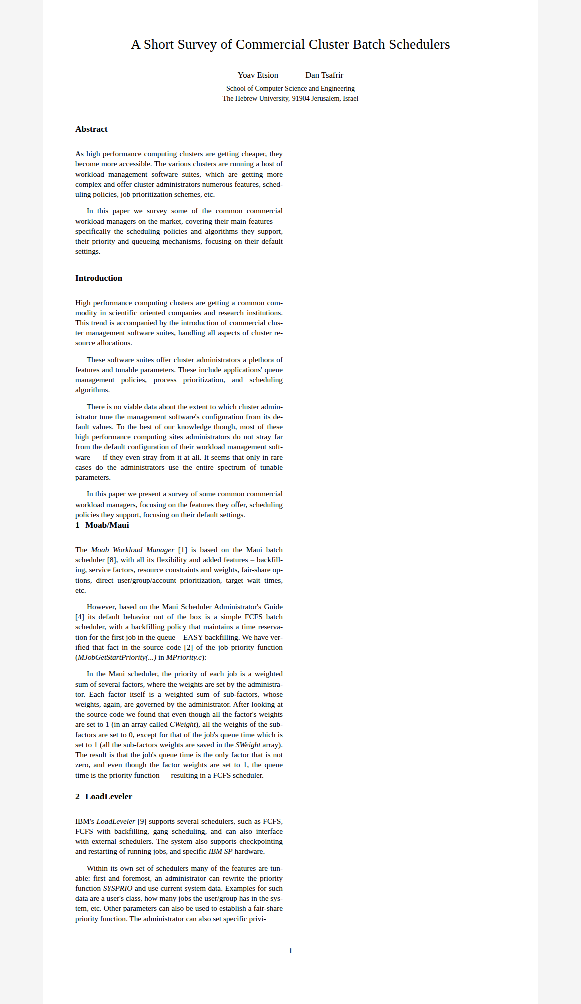A Short Survey of Commercial Cluster Batch Schedulers
Yoav Etsion Dan Tsafrir
School of Computer Science and Engineering
The Hebrew University, 91904 Jerusalem, Israel
Abstract
As high performance computing clusters are getting cheaper, they become more accessible. The various clusters are running a host of workload management software suites, which are getting more complex and offer cluster administrators numerous features, scheduling policies, job prioritization schemes, etc.
In this paper we survey some of the common commercial workload managers on the market, covering their main features — specifically the scheduling policies and algorithms they support, their priority and queueing mechanisms, focusing on their default settings.
Introduction
High performance computing clusters are getting a common commodity in scientific oriented companies and research institutions. This trend is accompanied by the introduction of commercial cluster management software suites, handling all aspects of cluster resource allocations.
These software suites offer cluster administrators a plethora of features and tunable parameters. These include applications' queue management policies, process prioritization, and scheduling algorithms.
There is no viable data about the extent to which cluster administrator tune the management software's configuration from its default values. To the best of our knowledge though, most of these high performance computing sites administrators do not stray far from the default configuration of their workload management software — if they even stray from it at all. It seems that only in rare cases do the administrators use the entire spectrum of tunable parameters.
In this paper we present a survey of some common commercial workload managers, focusing on the features they offer, scheduling policies they support, focusing on their default settings.
1 Moab/Maui
The Moab Workload Manager [1] is based on the Maui batch scheduler [8], with all its flexibility and added features – backfilling, service factors, resource constraints and weights, fair-share options, direct user/group/account prioritization, target wait times, etc.
However, based on the Maui Scheduler Administrator's Guide [4] its default behavior out of the box is a simple FCFS batch scheduler, with a backfilling policy that maintains a time reservation for the first job in the queue – EASY backfilling. We have verified that fact in the source code [2] of the job priority function (MJobGetStartPriority(...) in MPriority.c):
In the Maui scheduler, the priority of each job is a weighted sum of several factors, where the weights are set by the administrator. Each factor itself is a weighted sum of sub-factors, whose weights, again, are governed by the administrator. After looking at the source code we found that even though all the factor's weights are set to 1 (in an array called CWeight), all the weights of the sub-factors are set to 0, except for that of the job's queue time which is set to 1 (all the sub-factors weights are saved in the SWeight array). The result is that the job's queue time is the only factor that is not zero, and even though the factor weights are set to 1, the queue time is the priority function — resulting in a FCFS scheduler.
2 LoadLeveler
IBM's LoadLeveler [9] supports several schedulers, such as FCFS, FCFS with backfilling, gang scheduling, and can also interface with external schedulers. The system also supports checkpointing and restarting of running jobs, and specific IBM SP hardware.
Within its own set of schedulers many of the features are tunable: first and foremost, an administrator can rewrite the priority function SYSPRIO and use current system data. Examples for such data are a user's class, how many jobs the user/group has in the system, etc. Other parameters can also be used to establish a fair-share priority function. The administrator can also set specific privi-
1